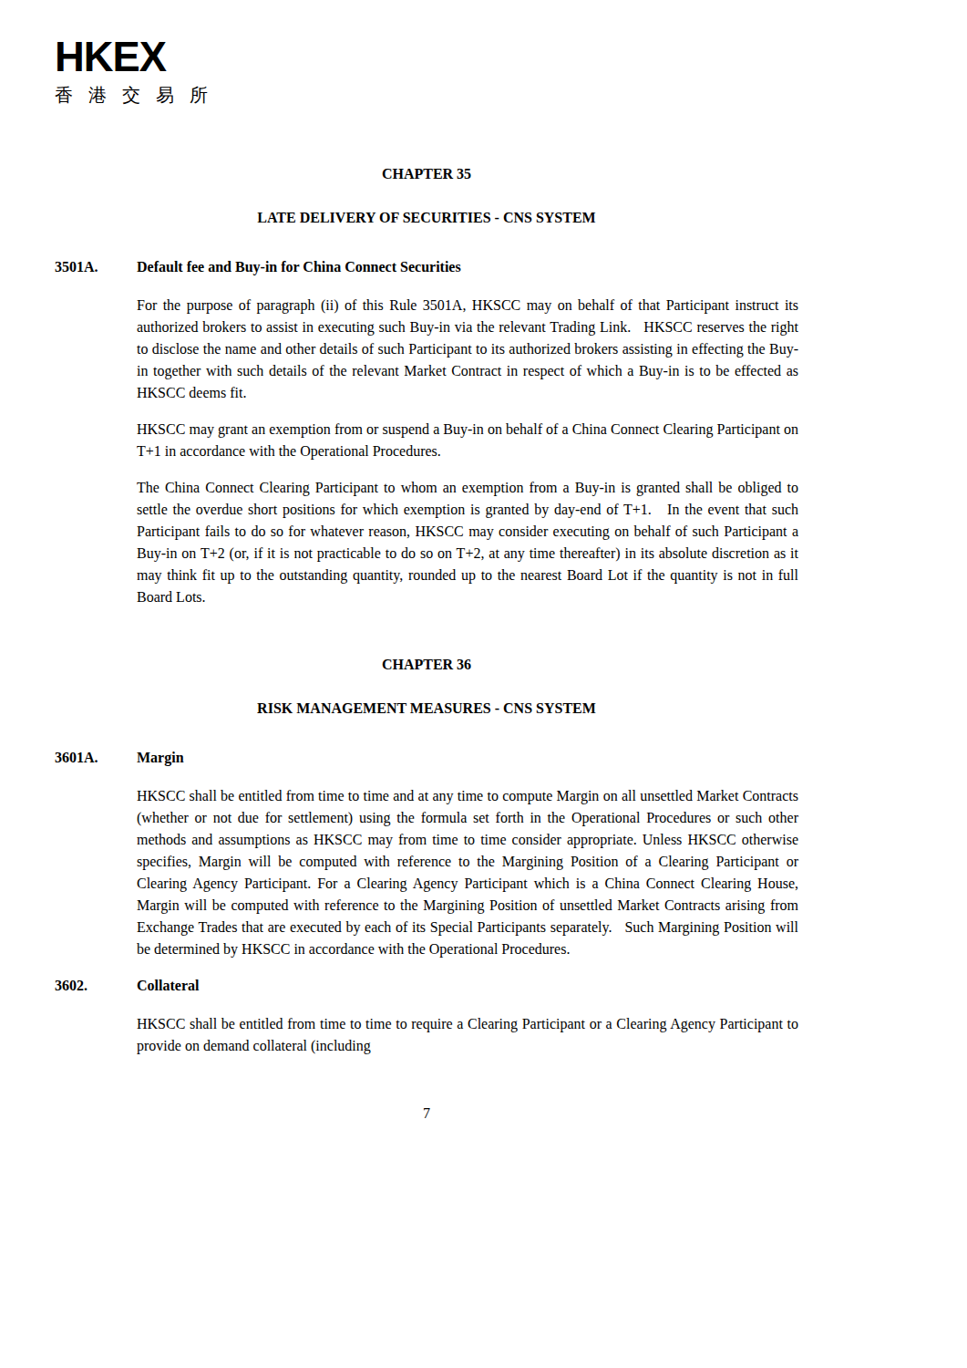HKEX
香 港 交 易 所
CHAPTER 35
LATE DELIVERY OF SECURITIES - CNS SYSTEM
3501A.
Default fee and Buy-in for China Connect Securities
For the purpose of paragraph (ii) of this Rule 3501A, HKSCC may on behalf of that Participant instruct its authorized brokers to assist in executing such Buy-in via the relevant Trading Link. HKSCC reserves the right to disclose the name and other details of such Participant to its authorized brokers assisting in effecting the Buy-in together with such details of the relevant Market Contract in respect of which a Buy-in is to be effected as HKSCC deems fit.
HKSCC may grant an exemption from or suspend a Buy-in on behalf of a China Connect Clearing Participant on T+1 in accordance with the Operational Procedures.
The China Connect Clearing Participant to whom an exemption from a Buy-in is granted shall be obliged to settle the overdue short positions for which exemption is granted by day-end of T+1. In the event that such Participant fails to do so for whatever reason, HKSCC may consider executing on behalf of such Participant a Buy-in on T+2 (or, if it is not practicable to do so on T+2, at any time thereafter) in its absolute discretion as it may think fit up to the outstanding quantity, rounded up to the nearest Board Lot if the quantity is not in full Board Lots.
CHAPTER 36
RISK MANAGEMENT MEASURES - CNS SYSTEM
3601A.
Margin
HKSCC shall be entitled from time to time and at any time to compute Margin on all unsettled Market Contracts (whether or not due for settlement) using the formula set forth in the Operational Procedures or such other methods and assumptions as HKSCC may from time to time consider appropriate. Unless HKSCC otherwise specifies, Margin will be computed with reference to the Margining Position of a Clearing Participant or Clearing Agency Participant. For a Clearing Agency Participant which is a China Connect Clearing House, Margin will be computed with reference to the Margining Position of unsettled Market Contracts arising from Exchange Trades that are executed by each of its Special Participants separately. Such Margining Position will be determined by HKSCC in accordance with the Operational Procedures.
3602.
Collateral
HKSCC shall be entitled from time to time to require a Clearing Participant or a Clearing Agency Participant to provide on demand collateral (including
7